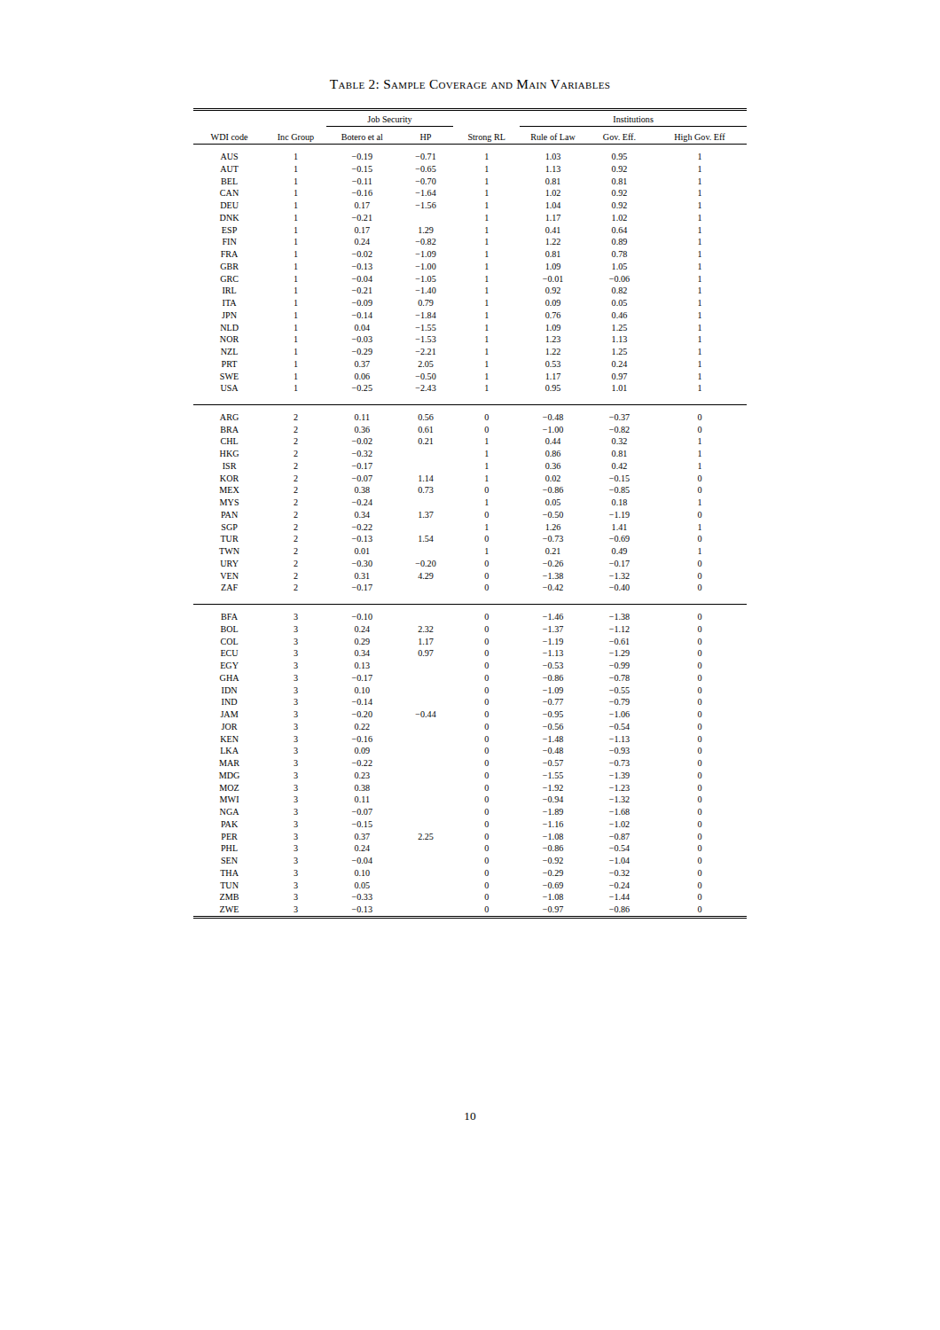Table 2: Sample Coverage and Main Variables
| | | Job Security | | Institutions |
| WDI code | Inc Group | Botero et al | HP | Strong RL | Rule of Law | Gov. Eff. | High Gov. Eff |
| AUS | 1 | −0.19 | −0.71 | 1 | 1.03 | 0.95 | 1 |
| AUT | 1 | −0.15 | −0.65 | 1 | 1.13 | 0.92 | 1 |
| BEL | 1 | −0.11 | −0.70 | 1 | 0.81 | 0.81 | 1 |
| CAN | 1 | −0.16 | −1.64 | 1 | 1.02 | 0.92 | 1 |
| DEU | 1 | 0.17 | −1.56 | 1 | 1.04 | 0.92 | 1 |
| DNK | 1 | −0.21 | | 1 | 1.17 | 1.02 | 1 |
| ESP | 1 | 0.17 | 1.29 | 1 | 0.41 | 0.64 | 1 |
| FIN | 1 | 0.24 | −0.82 | 1 | 1.22 | 0.89 | 1 |
| FRA | 1 | −0.02 | −1.09 | 1 | 0.81 | 0.78 | 1 |
| GBR | 1 | −0.13 | −1.00 | 1 | 1.09 | 1.05 | 1 |
| GRC | 1 | −0.04 | −1.05 | 1 | −0.01 | −0.06 | 1 |
| IRL | 1 | −0.21 | −1.40 | 1 | 0.92 | 0.82 | 1 |
| ITA | 1 | −0.09 | 0.79 | 1 | 0.09 | 0.05 | 1 |
| JPN | 1 | −0.14 | −1.84 | 1 | 0.76 | 0.46 | 1 |
| NLD | 1 | 0.04 | −1.55 | 1 | 1.09 | 1.25 | 1 |
| NOR | 1 | −0.03 | −1.53 | 1 | 1.23 | 1.13 | 1 |
| NZL | 1 | −0.29 | −2.21 | 1 | 1.22 | 1.25 | 1 |
| PRT | 1 | 0.37 | 2.05 | 1 | 0.53 | 0.24 | 1 |
| SWE | 1 | 0.06 | −0.50 | 1 | 1.17 | 0.97 | 1 |
| USA | 1 | −0.25 | −2.43 | 1 | 0.95 | 1.01 | 1 |
| ARG | 2 | 0.11 | 0.56 | 0 | −0.48 | −0.37 | 0 |
| BRA | 2 | 0.36 | 0.61 | 0 | −1.00 | −0.82 | 0 |
| CHL | 2 | −0.02 | 0.21 | 1 | 0.44 | 0.32 | 1 |
| HKG | 2 | −0.32 | | 1 | 0.86 | 0.81 | 1 |
| ISR | 2 | −0.17 | | 1 | 0.36 | 0.42 | 1 |
| KOR | 2 | −0.07 | 1.14 | 1 | 0.02 | −0.15 | 0 |
| MEX | 2 | 0.38 | 0.73 | 0 | −0.86 | −0.85 | 0 |
| MYS | 2 | −0.24 | | 1 | 0.05 | 0.18 | 1 |
| PAN | 2 | 0.34 | 1.37 | 0 | −0.50 | −1.19 | 0 |
| SGP | 2 | −0.22 | | 1 | 1.26 | 1.41 | 1 |
| TUR | 2 | −0.13 | 1.54 | 0 | −0.73 | −0.69 | 0 |
| TWN | 2 | 0.01 | | 1 | 0.21 | 0.49 | 1 |
| URY | 2 | −0.30 | −0.20 | 0 | −0.26 | −0.17 | 0 |
| VEN | 2 | 0.31 | 4.29 | 0 | −1.38 | −1.32 | 0 |
| ZAF | 2 | −0.17 | | 0 | −0.42 | −0.40 | 0 |
| BFA | 3 | −0.10 | | 0 | −1.46 | −1.38 | 0 |
| BOL | 3 | 0.24 | 2.32 | 0 | −1.37 | −1.12 | 0 |
| COL | 3 | 0.29 | 1.17 | 0 | −1.19 | −0.61 | 0 |
| ECU | 3 | 0.34 | 0.97 | 0 | −1.13 | −1.29 | 0 |
| EGY | 3 | 0.13 | | 0 | −0.53 | −0.99 | 0 |
| GHA | 3 | −0.17 | | 0 | −0.86 | −0.78 | 0 |
| IDN | 3 | 0.10 | | 0 | −1.09 | −0.55 | 0 |
| IND | 3 | −0.14 | | 0 | −0.77 | −0.79 | 0 |
| JAM | 3 | −0.20 | −0.44 | 0 | −0.95 | −1.06 | 0 |
| JOR | 3 | 0.22 | | 0 | −0.56 | −0.54 | 0 |
| KEN | 3 | −0.16 | | 0 | −1.48 | −1.13 | 0 |
| LKA | 3 | 0.09 | | 0 | −0.48 | −0.93 | 0 |
| MAR | 3 | −0.22 | | 0 | −0.57 | −0.73 | 0 |
| MDG | 3 | 0.23 | | 0 | −1.55 | −1.39 | 0 |
| MOZ | 3 | 0.38 | | 0 | −1.92 | −1.23 | 0 |
| MWI | 3 | 0.11 | | 0 | −0.94 | −1.32 | 0 |
| NGA | 3 | −0.07 | | 0 | −1.89 | −1.68 | 0 |
| PAK | 3 | −0.15 | | 0 | −1.16 | −1.02 | 0 |
| PER | 3 | 0.37 | 2.25 | 0 | −1.08 | −0.87 | 0 |
| PHL | 3 | 0.24 | | 0 | −0.86 | −0.54 | 0 |
| SEN | 3 | −0.04 | | 0 | −0.92 | −1.04 | 0 |
| THA | 3 | 0.10 | | 0 | −0.29 | −0.32 | 0 |
| TUN | 3 | 0.05 | | 0 | −0.69 | −0.24 | 0 |
| ZMB | 3 | −0.33 | | 0 | −1.08 | −1.44 | 0 |
| ZWE | 3 | −0.13 | | 0 | −0.97 | −0.86 | 0 |
10